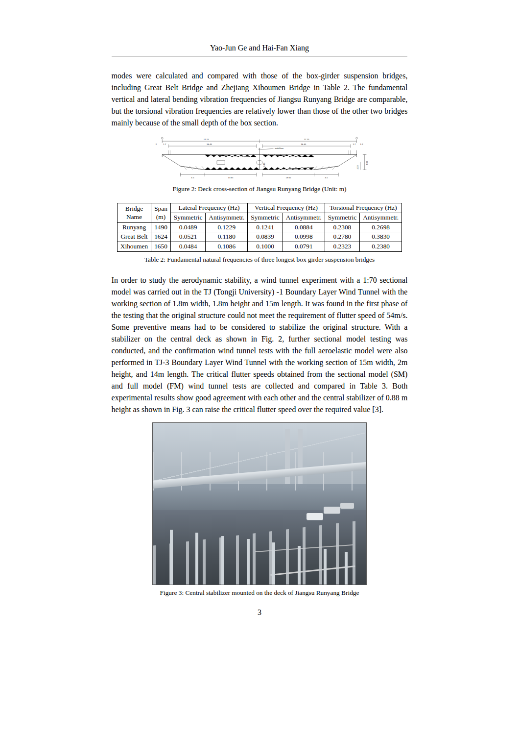Yao-Jun Ge and Hai-Fan Xiang
modes were calculated and compared with those of the box-girder suspension bridges, including Great Belt Bridge and Zhejiang Xihoumen Bridge in Table 2. The fundamental vertical and lateral bending vibration frequencies of Jiangsu Runyang Bridge are comparable, but the torsional vibration frequencies are relatively lower than those of the other two bridges mainly because of the small depth of the box section.
17.15 17.15 16.45 16.45 2 1.7 1.7 1.2 stabilizer 4.5 13.65 13.65 4.5 3.00 1.72 0.88
Figure 2: Deck cross-section of Jiangsu Runyang Bridge (Unit: m)
| Bridge Name | Span (m) | Lateral Frequency (Hz) | Vertical Frequency (Hz) | Torsional Frequency (Hz) |
| --- | --- | --- | --- | --- |
| Symmetric | Antisymmetr. | Symmetric | Antisymmetr. | Symmetric | Antisymmetr. |
| Runyang | 1490 | 0.0489 | 0.1229 | 0.1241 | 0.0884 | 0.2308 | 0.2698 |
| Great Belt | 1624 | 0.0521 | 0.1180 | 0.0839 | 0.0998 | 0.2780 | 0.3830 |
| Xihoumen | 1650 | 0.0484 | 0.1086 | 0.1000 | 0.0791 | 0.2323 | 0.2380 |
Table 2: Fundamental natural frequencies of three longest box girder suspension bridges
In order to study the aerodynamic stability, a wind tunnel experiment with a 1:70 sectional model was carried out in the TJ (Tongji University) -1 Boundary Layer Wind Tunnel with the working section of 1.8m width, 1.8m height and 15m length. It was found in the first phase of the testing that the original structure could not meet the requirement of flutter speed of 54m/s. Some preventive means had to be considered to stabilize the original structure. With a stabilizer on the central deck as shown in Fig. 2, further sectional model testing was conducted, and the confirmation wind tunnel tests with the full aeroelastic model were also performed in TJ-3 Boundary Layer Wind Tunnel with the working section of 15m width, 2m height, and 14m length. The critical flutter speeds obtained from the sectional model (SM) and full model (FM) wind tunnel tests are collected and compared in Table 3. Both experimental results show good agreement with each other and the central stabilizer of 0.88 m height as shown in Fig. 3 can raise the critical flutter speed over the required value [3].
Figure 3: Central stabilizer mounted on the deck of Jiangsu Runyang Bridge
3